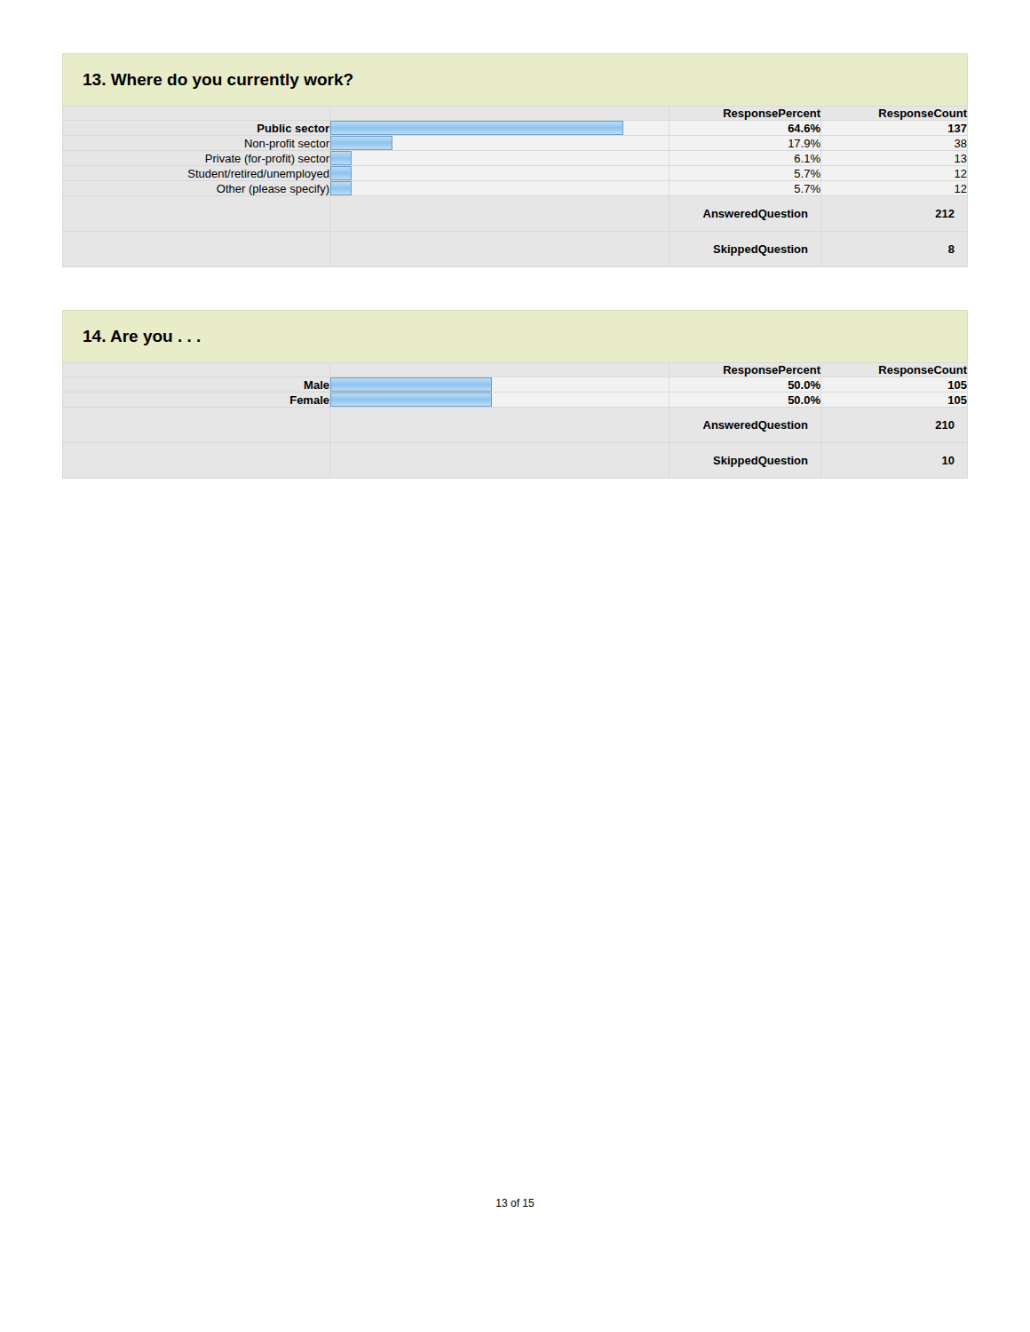13. Where do you currently work?
| | | ResponsePercent | ResponseCount |
| --- | --- | --- | --- |
| Public sector | | 64.6% | 137 |
| Non-profit sector | | 17.9% | 38 |
| Private (for-profit) sector | | 6.1% | 13 |
| Student/retired/unemployed | | 5.7% | 12 |
| Other (please specify) | | 5.7% | 12 |
| | | AnsweredQuestion | 212 |
| | | SkippedQuestion | 8 |
14. Are you . . .
| | | ResponsePercent | ResponseCount |
| --- | --- | --- | --- |
| Male | | 50.0% | 105 |
| Female | | 50.0% | 105 |
| | | AnsweredQuestion | 210 |
| | | SkippedQuestion | 10 |
13 of 15